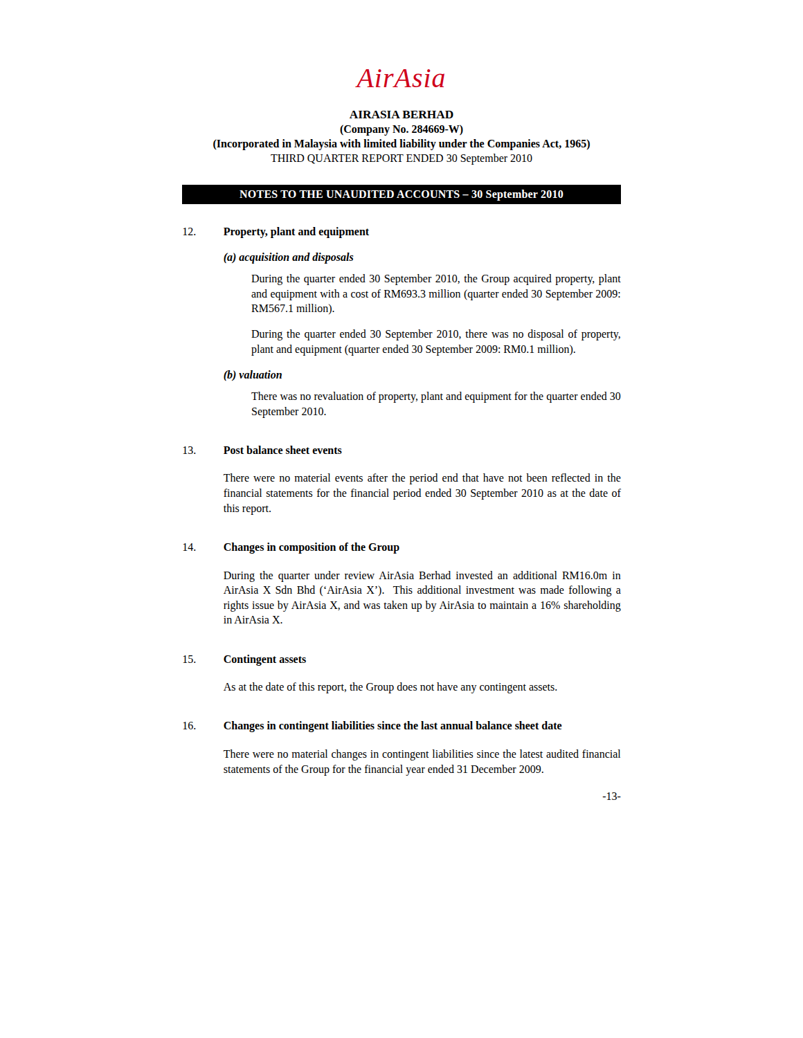AirAsia
AIRASIA BERHAD
(Company No. 284669-W)
(Incorporated in Malaysia with limited liability under the Companies Act, 1965)
THIRD QUARTER REPORT ENDED 30 September 2010
NOTES TO THE UNAUDITED ACCOUNTS – 30 September 2010
| 12. | Property, plant and equipment (a) acquisition and disposals During the quarter ended 30 September 2010, the Group acquired property, plant and equipment with a cost of RM693.3 million (quarter ended 30 September 2009: RM567.1 million). During the quarter ended 30 September 2010, there was no disposal of property, plant and equipment (quarter ended 30 September 2009: RM0.1 million). (b) valuation There was no revaluation of property, plant and equipment for the quarter ended 30 September 2010. |
| 13. | Post balance sheet events There were no material events after the period end that have not been reflected in the financial statements for the financial period ended 30 September 2010 as at the date of this report. |
| 14. | Changes in composition of the Group During the quarter under review AirAsia Berhad invested an additional RM16.0m in AirAsia X Sdn Bhd (‘AirAsia X’). This additional investment was made following a rights issue by AirAsia X, and was taken up by AirAsia to maintain a 16% shareholding in AirAsia X. |
| 15. | Contingent assets As at the date of this report, the Group does not have any contingent assets. |
| 16. | Changes in contingent liabilities since the last annual balance sheet date There were no material changes in contingent liabilities since the latest audited financial statements of the Group for the financial year ended 31 December 2009. |
-13-